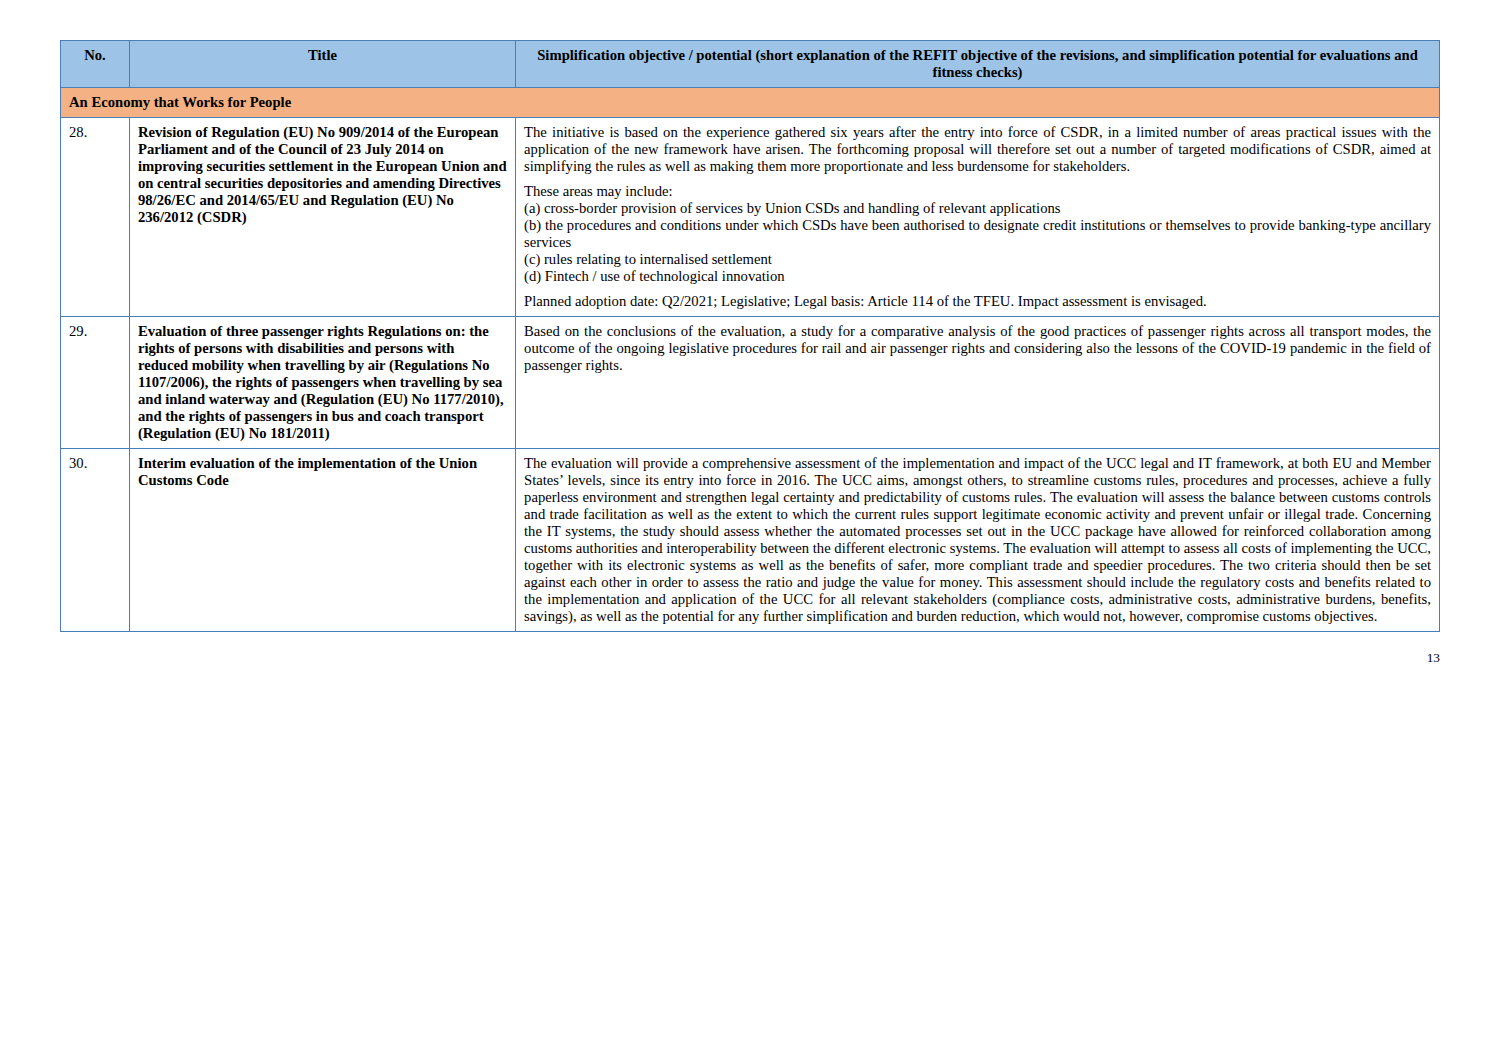| No. | Title | Simplification objective / potential (short explanation of the REFIT objective of the revisions, and simplification potential for evaluations and fitness checks) |
| --- | --- | --- |
| An Economy that Works for People |
| 28. | Revision of Regulation (EU) No 909/2014 of the European Parliament and of the Council of 23 July 2014 on improving securities settlement in the European Union and on central securities depositories and amending Directives 98/26/EC and 2014/65/EU and Regulation (EU) No 236/2012 (CSDR) | The initiative is based on the experience gathered six years after the entry into force of CSDR, in a limited number of areas practical issues with the application of the new framework have arisen. The forthcoming proposal will therefore set out a number of targeted modifications of CSDR, aimed at simplifying the rules as well as making them more proportionate and less burdensome for stakeholders. These areas may include: (a) cross-border provision of services by Union CSDs and handling of relevant applications (b) the procedures and conditions under which CSDs have been authorised to designate credit institutions or themselves to provide banking-type ancillary services (c) rules relating to internalised settlement (d) Fintech / use of technological innovation Planned adoption date: Q2/2021; Legislative; Legal basis: Article 114 of the TFEU. Impact assessment is envisaged. |
| 29. | Evaluation of three passenger rights Regulations on: the rights of persons with disabilities and persons with reduced mobility when travelling by air (Regulations No 1107/2006), the rights of passengers when travelling by sea and inland waterway and (Regulation (EU) No 1177/2010), and the rights of passengers in bus and coach transport (Regulation (EU) No 181/2011) | Based on the conclusions of the evaluation, a study for a comparative analysis of the good practices of passenger rights across all transport modes, the outcome of the ongoing legislative procedures for rail and air passenger rights and considering also the lessons of the COVID-19 pandemic in the field of passenger rights. |
| 30. | Interim evaluation of the implementation of the Union Customs Code | The evaluation will provide a comprehensive assessment of the implementation and impact of the UCC legal and IT framework, at both EU and Member States’ levels, since its entry into force in 2016. The UCC aims, amongst others, to streamline customs rules, procedures and processes, achieve a fully paperless environment and strengthen legal certainty and predictability of customs rules. The evaluation will assess the balance between customs controls and trade facilitation as well as the extent to which the current rules support legitimate economic activity and prevent unfair or illegal trade. Concerning the IT systems, the study should assess whether the automated processes set out in the UCC package have allowed for reinforced collaboration among customs authorities and interoperability between the different electronic systems. The evaluation will attempt to assess all costs of implementing the UCC, together with its electronic systems as well as the benefits of safer, more compliant trade and speedier procedures. The two criteria should then be set against each other in order to assess the ratio and judge the value for money. This assessment should include the regulatory costs and benefits related to the implementation and application of the UCC for all relevant stakeholders (compliance costs, administrative costs, administrative burdens, benefits, savings), as well as the potential for any further simplification and burden reduction, which would not, however, compromise customs objectives. |
13